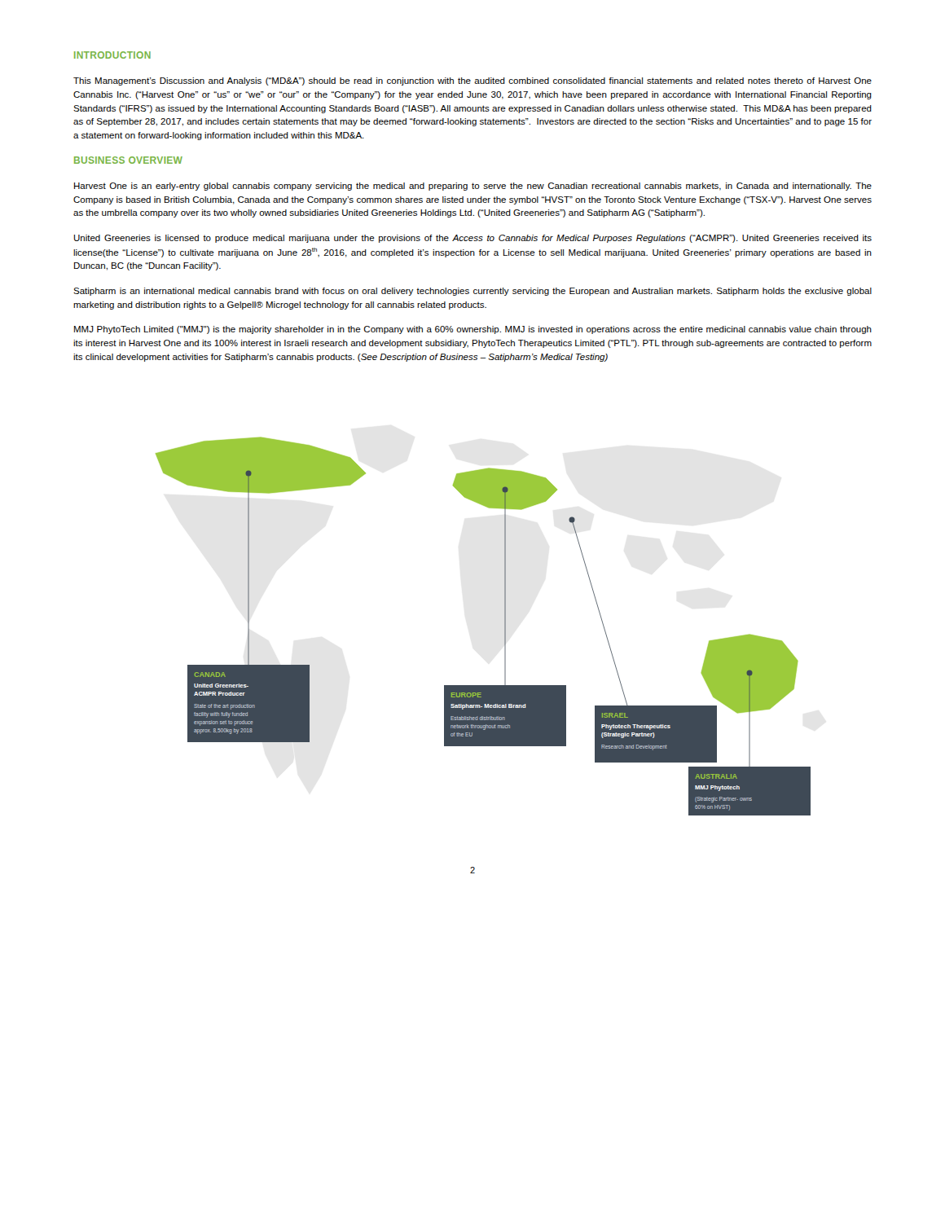INTRODUCTION
This Management’s Discussion and Analysis (“MD&A”) should be read in conjunction with the audited combined consolidated financial statements and related notes thereto of Harvest One Cannabis Inc. (“Harvest One” or “us” or “we” or “our” or the “Company”) for the year ended June 30, 2017, which have been prepared in accordance with International Financial Reporting Standards (“IFRS”) as issued by the International Accounting Standards Board (“IASB”). All amounts are expressed in Canadian dollars unless otherwise stated. This MD&A has been prepared as of September 28, 2017, and includes certain statements that may be deemed “forward-looking statements”. Investors are directed to the section “Risks and Uncertainties” and to page 15 for a statement on forward-looking information included within this MD&A.
BUSINESS OVERVIEW
Harvest One is an early-entry global cannabis company servicing the medical and preparing to serve the new Canadian recreational cannabis markets, in Canada and internationally. The Company is based in British Columbia, Canada and the Company’s common shares are listed under the symbol “HVST” on the Toronto Stock Venture Exchange (“TSX-V”). Harvest One serves as the umbrella company over its two wholly owned subsidiaries United Greeneries Holdings Ltd. (“United Greeneries”) and Satipharm AG (“Satipharm”).
United Greeneries is licensed to produce medical marijuana under the provisions of the Access to Cannabis for Medical Purposes Regulations (“ACMPR”). United Greeneries received its license(the “License”) to cultivate marijuana on June 28th, 2016, and completed it’s inspection for a License to sell Medical marijuana. United Greeneries’ primary operations are based in Duncan, BC (the “Duncan Facility”).
Satipharm is an international medical cannabis brand with focus on oral delivery technologies currently servicing the European and Australian markets. Satipharm holds the exclusive global marketing and distribution rights to a Gelpell® Microgel technology for all cannabis related products.
MMJ PhytoTech Limited ("MMJ") is the majority shareholder in in the Company with a 60% ownership. MMJ is invested in operations across the entire medicinal cannabis value chain through its interest in Harvest One and its 100% interest in Israeli research and development subsidiary, PhytoTech Therapeutics Limited (“PTL”). PTL through sub-agreements are contracted to perform its clinical development activities for Satipharm’s cannabis products. (See Description of Business – Satipharm’s Medical Testing)
CANADA United Greeneries- ACMPR Producer State of the art production facility with fully funded expansion set to produce approx. 8,500kg by 2018 EUROPE Satipharm- Medical Brand Established distribution network throughout much of the EU ISRAEL Phytotech Therapeutics (Strategic Partner) Research and Development AUSTRALIA MMJ Phytotech (Strategic Partner- owns 60% on HVST)
2